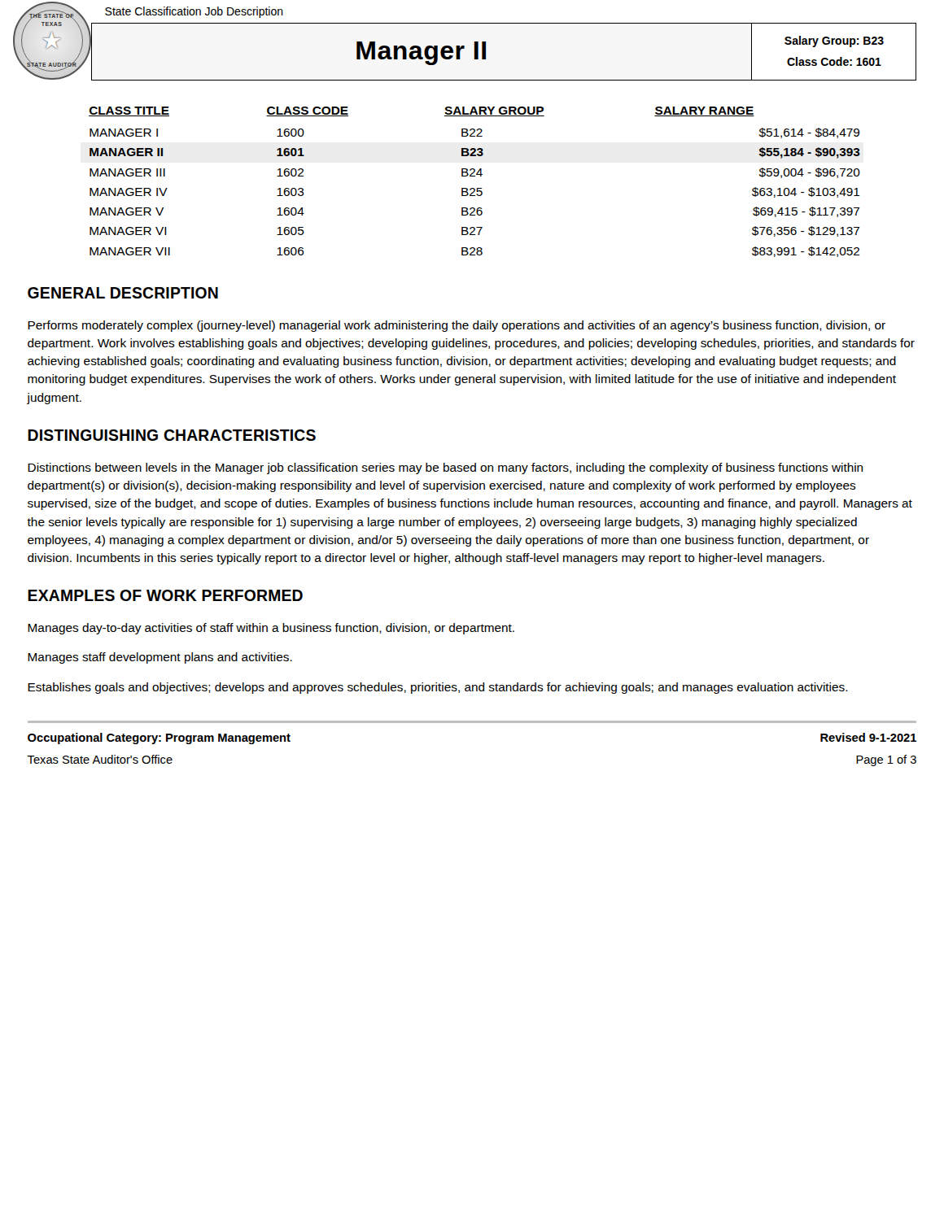State Classification Job Description
THE STATE OF TEXAS
★
STATE AUDITOR
Manager II
Salary Group: B23
Class Code: 1601
| CLASS TITLE | CLASS CODE | SALARY GROUP | SALARY RANGE |
| --- | --- | --- | --- |
| MANAGER I | 1600 | B22 | $51,614 - $84,479 |
| MANAGER II | 1601 | B23 | $55,184 - $90,393 |
| MANAGER III | 1602 | B24 | $59,004 - $96,720 |
| MANAGER IV | 1603 | B25 | $63,104 - $103,491 |
| MANAGER V | 1604 | B26 | $69,415 - $117,397 |
| MANAGER VI | 1605 | B27 | $76,356 - $129,137 |
| MANAGER VII | 1606 | B28 | $83,991 - $142,052 |
GENERAL DESCRIPTION
Performs moderately complex (journey-level) managerial work administering the daily operations and activities of an agency’s business function, division, or department. Work involves establishing goals and objectives; developing guidelines, procedures, and policies; developing schedules, priorities, and standards for achieving established goals; coordinating and evaluating business function, division, or department activities; developing and evaluating budget requests; and monitoring budget expenditures. Supervises the work of others. Works under general supervision, with limited latitude for the use of initiative and independent judgment.
DISTINGUISHING CHARACTERISTICS
Distinctions between levels in the Manager job classification series may be based on many factors, including the complexity of business functions within department(s) or division(s), decision-making responsibility and level of supervision exercised, nature and complexity of work performed by employees supervised, size of the budget, and scope of duties. Examples of business functions include human resources, accounting and finance, and payroll. Managers at the senior levels typically are responsible for 1) supervising a large number of employees, 2) overseeing large budgets, 3) managing highly specialized employees, 4) managing a complex department or division, and/or 5) overseeing the daily operations of more than one business function, department, or division. Incumbents in this series typically report to a director level or higher, although staff-level managers may report to higher-level managers.
EXAMPLES OF WORK PERFORMED
Manages day-to-day activities of staff within a business function, division, or department.
Manages staff development plans and activities.
Establishes goals and objectives; develops and approves schedules, priorities, and standards for achieving goals; and manages evaluation activities.
Occupational Category: Program Management Revised 9-1-2021
Texas State Auditor's Office Page 1 of 3